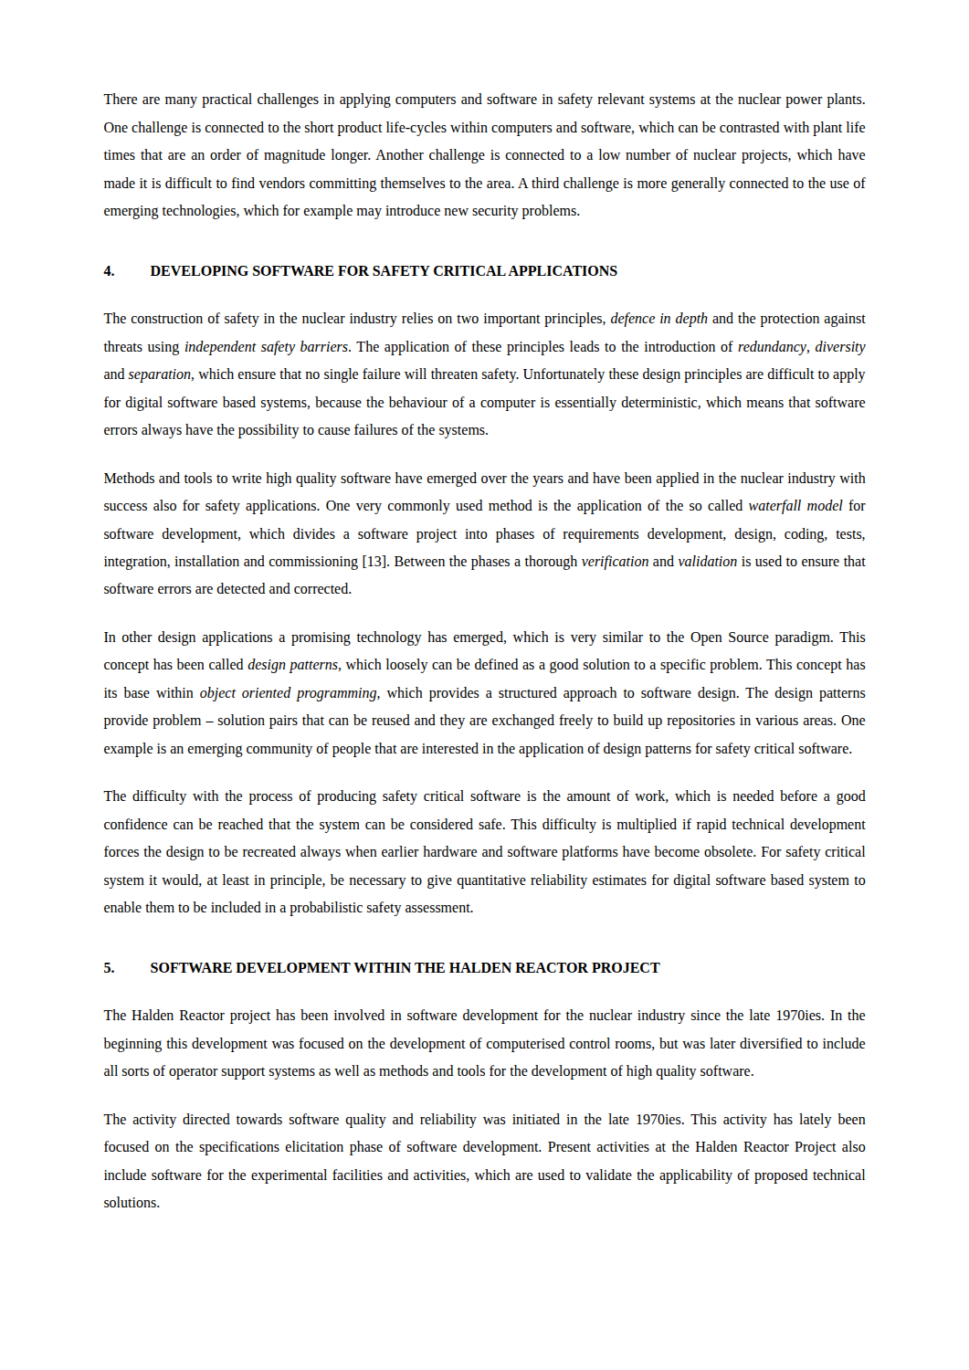There are many practical challenges in applying computers and software in safety relevant systems at the nuclear power plants. One challenge is connected to the short product life-cycles within computers and software, which can be contrasted with plant life times that are an order of magnitude longer. Another challenge is connected to a low number of nuclear projects, which have made it is difficult to find vendors committing themselves to the area. A third challenge is more generally connected to the use of emerging technologies, which for example may introduce new security problems.
4. Developing software for safety critical applications
The construction of safety in the nuclear industry relies on two important principles, defence in depth and the protection against threats using independent safety barriers. The application of these principles leads to the introduction of redundancy, diversity and separation, which ensure that no single failure will threaten safety. Unfortunately these design principles are difficult to apply for digital software based systems, because the behaviour of a computer is essentially deterministic, which means that software errors always have the possibility to cause failures of the systems.
Methods and tools to write high quality software have emerged over the years and have been applied in the nuclear industry with success also for safety applications. One very commonly used method is the application of the so called waterfall model for software development, which divides a software project into phases of requirements development, design, coding, tests, integration, installation and commissioning [13]. Between the phases a thorough verification and validation is used to ensure that software errors are detected and corrected.
In other design applications a promising technology has emerged, which is very similar to the Open Source paradigm. This concept has been called design patterns, which loosely can be defined as a good solution to a specific problem. This concept has its base within object oriented programming, which provides a structured approach to software design. The design patterns provide problem – solution pairs that can be reused and they are exchanged freely to build up repositories in various areas. One example is an emerging community of people that are interested in the application of design patterns for safety critical software.
The difficulty with the process of producing safety critical software is the amount of work, which is needed before a good confidence can be reached that the system can be considered safe. This difficulty is multiplied if rapid technical development forces the design to be recreated always when earlier hardware and software platforms have become obsolete. For safety critical system it would, at least in principle, be necessary to give quantitative reliability estimates for digital software based system to enable them to be included in a probabilistic safety assessment.
5. Software development within the Halden Reactor Project
The Halden Reactor project has been involved in software development for the nuclear industry since the late 1970ies. In the beginning this development was focused on the development of computerised control rooms, but was later diversified to include all sorts of operator support systems as well as methods and tools for the development of high quality software.
The activity directed towards software quality and reliability was initiated in the late 1970ies. This activity has lately been focused on the specifications elicitation phase of software development. Present activities at the Halden Reactor Project also include software for the experimental facilities and activities, which are used to validate the applicability of proposed technical solutions.